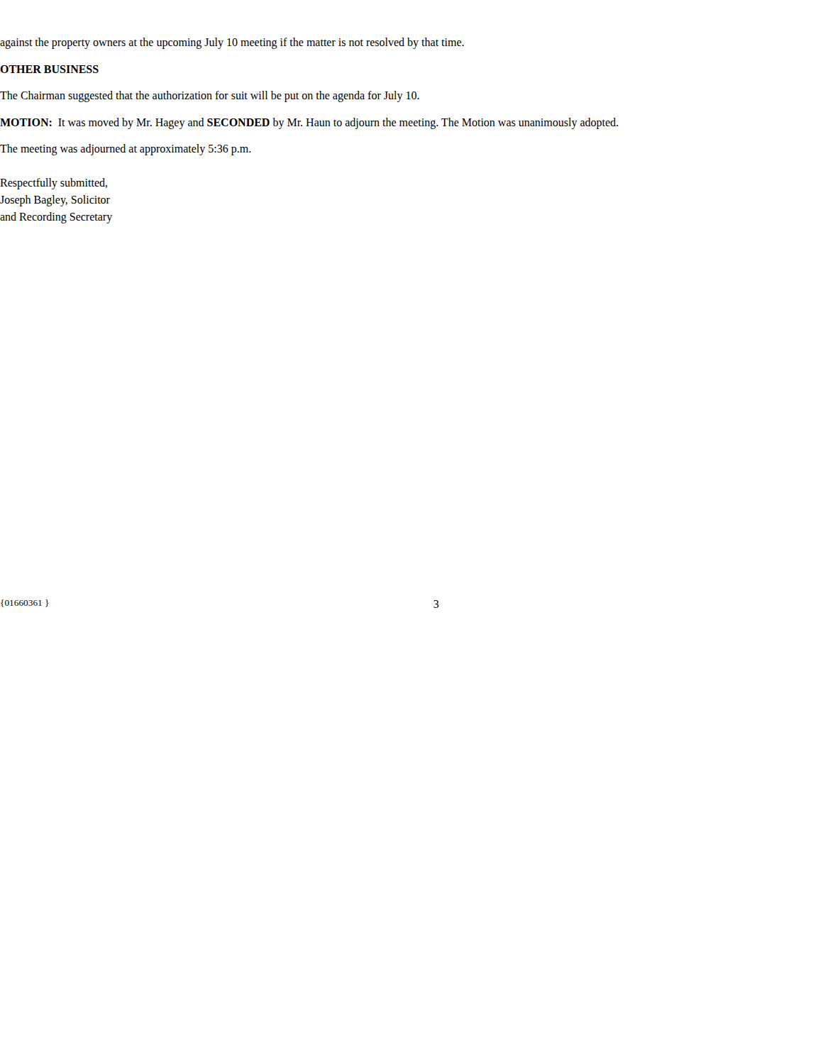against the property owners at the upcoming July 10 meeting if the matter is not resolved by that time.
OTHER BUSINESS
The Chairman suggested that the authorization for suit will be put on the agenda for July 10.
MOTION: It was moved by Mr. Hagey and SECONDED by Mr. Haun to adjourn the meeting. The Motion was unanimously adopted.
The meeting was adjourned at approximately 5:36 p.m.
Respectfully submitted,
Joseph Bagley, Solicitor
and Recording Secretary
{01660361 }
3